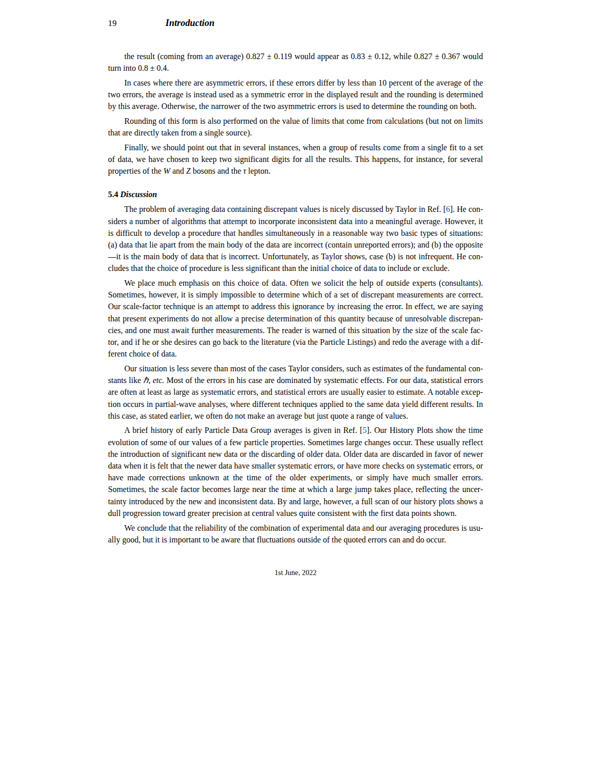19 Introduction
the result (coming from an average) 0.827 ± 0.119 would appear as 0.83 ± 0.12, while 0.827 ± 0.367 would turn into 0.8 ± 0.4.
In cases where there are asymmetric errors, if these errors differ by less than 10 percent of the average of the two errors, the average is instead used as a symmetric error in the displayed result and the rounding is determined by this average. Otherwise, the narrower of the two asymmetric errors is used to determine the rounding on both.
Rounding of this form is also performed on the value of limits that come from calculations (but not on limits that are directly taken from a single source).
Finally, we should point out that in several instances, when a group of results come from a single fit to a set of data, we have chosen to keep two significant digits for all the results. This happens, for instance, for several properties of the W and Z bosons and the τ lepton.
5.4 Discussion
The problem of averaging data containing discrepant values is nicely discussed by Taylor in Ref. [6]. He considers a number of algorithms that attempt to incorporate inconsistent data into a meaningful average. However, it is difficult to develop a procedure that handles simultaneously in a reasonable way two basic types of situations: (a) data that lie apart from the main body of the data are incorrect (contain unreported errors); and (b) the opposite—it is the main body of data that is incorrect. Unfortunately, as Taylor shows, case (b) is not infrequent. He concludes that the choice of procedure is less significant than the initial choice of data to include or exclude.
We place much emphasis on this choice of data. Often we solicit the help of outside experts (consultants). Sometimes, however, it is simply impossible to determine which of a set of discrepant measurements are correct. Our scale-factor technique is an attempt to address this ignorance by increasing the error. In effect, we are saying that present experiments do not allow a precise determination of this quantity because of unresolvable discrepancies, and one must await further measurements. The reader is warned of this situation by the size of the scale factor, and if he or she desires can go back to the literature (via the Particle Listings) and redo the average with a different choice of data.
Our situation is less severe than most of the cases Taylor considers, such as estimates of the fundamental constants like ℏ, etc. Most of the errors in his case are dominated by systematic effects. For our data, statistical errors are often at least as large as systematic errors, and statistical errors are usually easier to estimate. A notable exception occurs in partial-wave analyses, where different techniques applied to the same data yield different results. In this case, as stated earlier, we often do not make an average but just quote a range of values.
A brief history of early Particle Data Group averages is given in Ref. [5]. Our History Plots show the time evolution of some of our values of a few particle properties. Sometimes large changes occur. These usually reflect the introduction of significant new data or the discarding of older data. Older data are discarded in favor of newer data when it is felt that the newer data have smaller systematic errors, or have more checks on systematic errors, or have made corrections unknown at the time of the older experiments, or simply have much smaller errors. Sometimes, the scale factor becomes large near the time at which a large jump takes place, reflecting the uncertainty introduced by the new and inconsistent data. By and large, however, a full scan of our history plots shows a dull progression toward greater precision at central values quite consistent with the first data points shown.
We conclude that the reliability of the combination of experimental data and our averaging procedures is usually good, but it is important to be aware that fluctuations outside of the quoted errors can and do occur.
1st June, 2022